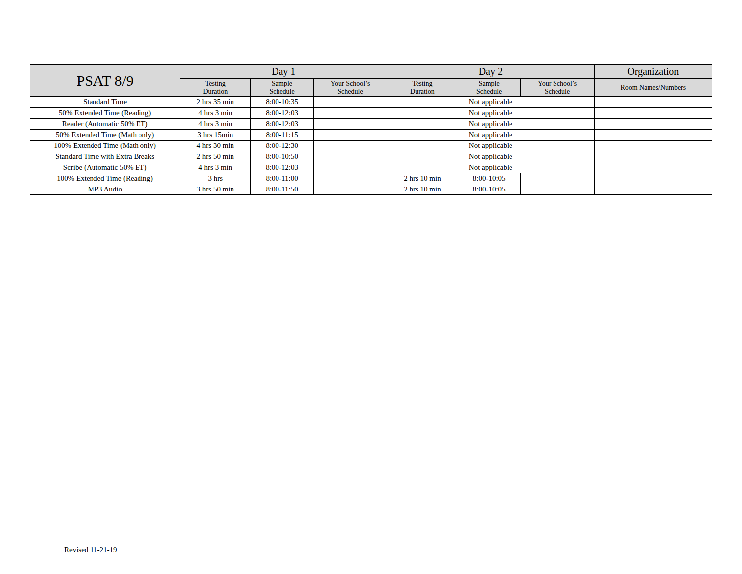| PSAT 8/9 | Day 1 | Day 2 | Organization |
| --- | --- | --- | --- |
| Testing Duration | Sample Schedule | Your School’s Schedule | Testing Duration | Sample Schedule | Your School’s Schedule | Room Names/Numbers |
| Standard Time | 2 hrs 35 min | 8:00-10:35 | | Not applicable | |
| 50% Extended Time (Reading) | 4 hrs 3 min | 8:00-12:03 | | Not applicable | |
| Reader (Automatic 50% ET) | 4 hrs 3 min | 8:00-12:03 | | Not applicable | |
| 50% Extended Time (Math only) | 3 hrs 15min | 8:00-11:15 | | Not applicable | |
| 100% Extended Time (Math only) | 4 hrs 30 min | 8:00-12:30 | | Not applicable | |
| Standard Time with Extra Breaks | 2 hrs 50 min | 8:00-10:50 | | Not applicable | |
| Scribe (Automatic 50% ET) | 4 hrs 3 min | 8:00-12:03 | | Not applicable | |
| 100% Extended Time (Reading) | 3 hrs | 8:00-11:00 | | 2 hrs 10 min | 8:00-10:05 | | |
| MP3 Audio | 3 hrs 50 min | 8:00-11:50 | | 2 hrs 10 min | 8:00-10:05 | | |
Revised 11-21-19